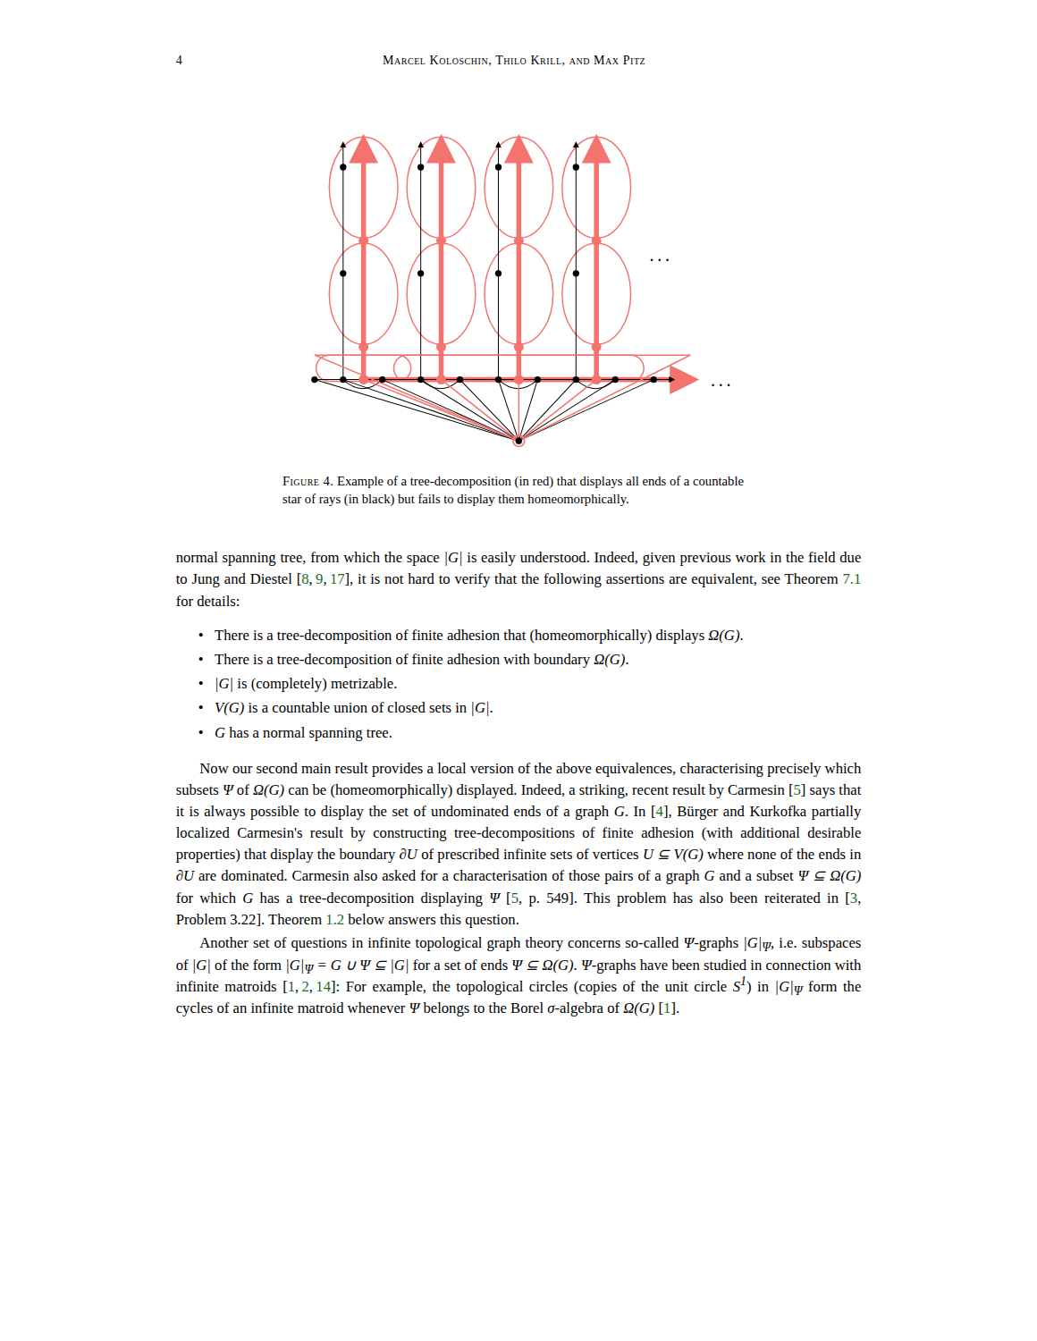4 Marcel Koloschin, Thilo Krill, and Max Pitz
... ...
Figure 4. Example of a tree-decomposition (in red) that displays all ends of a countable star of rays (in black) but fails to display them homeomorphically.
normal spanning tree, from which the space |G| is easily understood. Indeed, given previous work in the field due to Jung and Diestel [8, 9, 17], it is not hard to verify that the following assertions are equivalent, see Theorem 7.1 for details:
There is a tree-decomposition of finite adhesion that (homeomorphically) displays Ω(G).
There is a tree-decomposition of finite adhesion with boundary Ω(G).
|G| is (completely) metrizable.
V(G) is a countable union of closed sets in |G|.
G has a normal spanning tree.
Now our second main result provides a local version of the above equivalences, characterising precisely which subsets Ψ of Ω(G) can be (homeomorphically) displayed. Indeed, a striking, recent result by Carmesin [5] says that it is always possible to display the set of undominated ends of a graph G. In [4], Bürger and Kurkofka partially localized Carmesin's result by constructing tree-decompositions of finite adhesion (with additional desirable properties) that display the boundary ∂U of prescribed infinite sets of vertices U ⊆ V(G) where none of the ends in ∂U are dominated. Carmesin also asked for a characterisation of those pairs of a graph G and a subset Ψ ⊆ Ω(G) for which G has a tree-decomposition displaying Ψ [5, p. 549]. This problem has also been reiterated in [3, Problem 3.22]. Theorem 1.2 below answers this question.
Another set of questions in infinite topological graph theory concerns so-called Ψ-graphs |G|Ψ, i.e. subspaces of |G| of the form |G|Ψ = G ∪ Ψ ⊆ |G| for a set of ends Ψ ⊆ Ω(G). Ψ-graphs have been studied in connection with infinite matroids [1, 2, 14]: For example, the topological circles (copies of the unit circle S1) in |G|Ψ form the cycles of an infinite matroid whenever Ψ belongs to the Borel σ-algebra of Ω(G) [1].